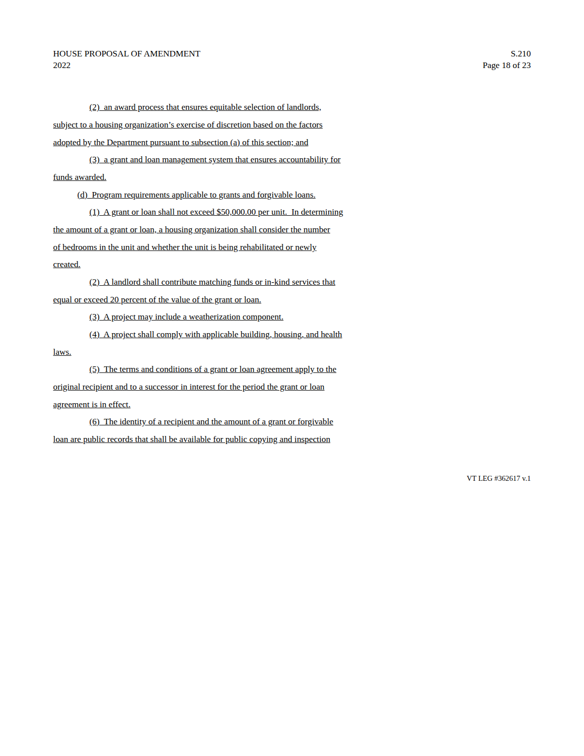HOUSE PROPOSAL OF AMENDMENT 2022
S.210 Page 18 of 23
(2) an award process that ensures equitable selection of landlords,
subject to a housing organization’s exercise of discretion based on the factors
adopted by the Department pursuant to subsection (a) of this section; and
(3) a grant and loan management system that ensures accountability for
funds awarded.
(d) Program requirements applicable to grants and forgivable loans.
(1) A grant or loan shall not exceed $50,000.00 per unit. In determining
the amount of a grant or loan, a housing organization shall consider the number
of bedrooms in the unit and whether the unit is being rehabilitated or newly
created.
(2) A landlord shall contribute matching funds or in-kind services that
equal or exceed 20 percent of the value of the grant or loan.
(3) A project may include a weatherization component.
(4) A project shall comply with applicable building, housing, and health
laws.
(5) The terms and conditions of a grant or loan agreement apply to the
original recipient and to a successor in interest for the period the grant or loan
agreement is in effect.
(6) The identity of a recipient and the amount of a grant or forgivable
loan are public records that shall be available for public copying and inspection
VT LEG #362617 v.1